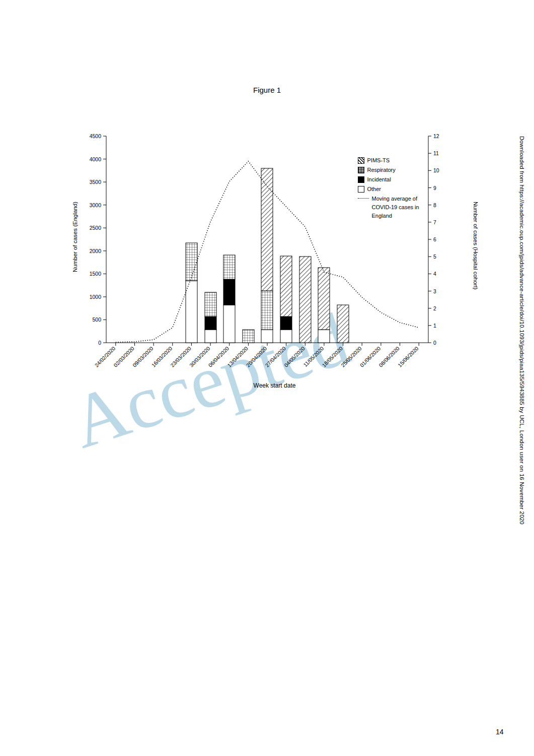Figure 1
Downloaded from https://academic.oup.com/jpids/advance-article/doi/10.1093/jpids/piaa135/5943885 by UCL, London user on 16 November 2020
Accepted
Number of cases (England)
Number of cases (Hospital cohort)
Week start date
PIMS-TS
Respiratory
Incidental
Other
Moving average of COVID-19 cases in England
0 500 1000 1500 2000 2500 3000 3500 4000 4500 0 1 2 3 4 5 6 7 8 9 10 11 12 24/02/2020 02/03/2020 09/03/2020 16/03/2020 23/03/2020 30/03/2020 06/04/2020 13/04/2020 20/04/2020 27/04/2020 04/05/2020 11/05/2020 18/05/2020 25/05/2020 01/06/2020 08/06/2020 15/06/2020
14